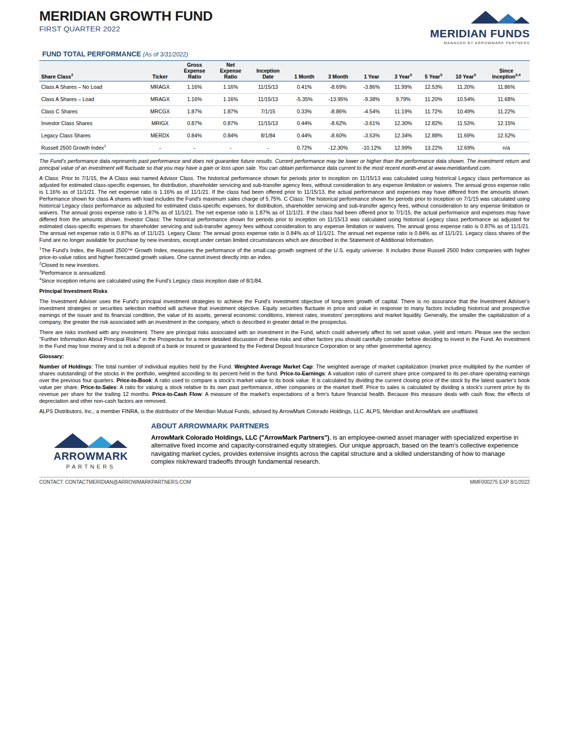MERIDIAN GROWTH FUND
FIRST QUARTER 2022
MERIDIAN FUNDS
MANAGED BY ARROWMARK PARTNERS
FUND TOTAL PERFORMANCE (As of 3/31/2022)
| Share Class 2 | Ticker | Gross Expense Ratio | Net Expense Ratio | Inception Date | 1 Month | 3 Month | 1 Year | 3 Year 3 | 5 Year 3 | 10 Year 3 | Since Inception 3,4 |
| --- | --- | --- | --- | --- | --- | --- | --- | --- | --- | --- | --- |
| Class A Shares – No Load | MRAGX | 1.16% | 1.16% | 11/15/13 | 0.41% | -8.69% | -3.86% | 11.99% | 12.53% | 11.20% | 11.86% |
| Class A Shares – Load | MRAGX | 1.16% | 1.16% | 11/15/13 | -5.35% | -13.95% | -9.38% | 9.79% | 11.20% | 10.54% | 11.68% |
| Class C Shares | MRCGX | 1.87% | 1.87% | 7/1/15 | 0.33% | -8.86% | -4.54% | 11.19% | 11.72% | 10.49% | 11.22% |
| Investor Class Shares | MRIGX | 0.87% | 0.87% | 11/15/13 | 0.44% | -8.62% | -3.61% | 12.30% | 12.82% | 11.53% | 12.15% |
| Legacy Class Shares | MERDX | 0.84% | 0.84% | 8/1/84 | 0.44% | -8.60% | -3.53% | 12.34% | 12.88% | 11.69% | 12.52% |
| Russell 2500 Growth Index 1 | - | - | - | - | 0.72% | -12.30% | -10.12% | 12.99% | 13.22% | 12.69% | n/a |
The Fund's performance data represents past performance and does not guarantee future results. Current performance may be lower or higher than the performance data shown. The investment return and principal value of an investment will fluctuate so that you may have a gain or loss upon sale. You can obtain performance data current to the most recent month-end at www.meridianfund.com.
A Class: Prior to 7/1/15, the A Class was named Advisor Class. The historical performance shown for periods prior to inception on 11/15/13 was calculated using historical Legacy class performance as adjusted for estimated class-specific expenses, for distribution, shareholder servicing and sub-transfer agency fees, without consideration to any expense limitation or waivers. The annual gross expense ratio is 1.16% as of 11/1/21. The net expense ratio is 1.16% as of 11/1/21. If the class had been offered prior to 11/15/13, the actual performance and expenses may have differed from the amounts shown. Performance shown for class A shares with load includes the Fund's maximum sales charge of 5.75%. C Class: The historical performance shown for periods prior to inception on 7/1/15 was calculated using historical Legacy class performance as adjusted for estimated class-specific expenses, for distribution, shareholder servicing and sub-transfer agency fees, without consideration to any expense limitation or waivers. The annual gross expense ratio is 1.87% as of 11/1/21. The net expense ratio is 1.87% as of 11/1/21. If the class had been offered prior to 7/1/15, the actual performance and expenses may have differed from the amounts shown. Investor Class: The historical performance shown for periods prior to inception on 11/15/13 was calculated using historical Legacy class performance as adjusted for estimated class-specific expenses for shareholder servicing and sub-transfer agency fees without consideration to any expense limitation or waivers. The annual gross expense ratio is 0.87% as of 11/1/21. The annual net expense ratio is 0.87% as of 11/1/21. Legacy Class: The annual gross expense ratio is 0.84% as of 11/1/21. The annual net expense ratio is 0.84% as of 11/1/21. Legacy class shares of the Fund are no longer available for purchase by new investors, except under certain limited circumstances which are described in the Statement of Additional Information.
1The Fund's Index, the Russell 2500™ Growth Index, measures the performance of the small-cap growth segment of the U.S. equity universe. It includes those Russell 2500 Index companies with higher price-to-value ratios and higher forecasted growth values. One cannot invest directly into an index.
2Closed to new investors.
3Performance is annualized.
4Since inception returns are calculated using the Fund's Legacy class inception date of 8/1/84.
Principal Investment Risks
The Investment Adviser uses the Fund's principal investment strategies to achieve the Fund's investment objective of long-term growth of capital. There is no assurance that the Investment Adviser's investment strategies or securities selection method will achieve that investment objective. Equity securities fluctuate in price and value in response to many factors including historical and prospective earnings of the issuer and its financial condition, the value of its assets, general economic conditions, interest rates, investors' perceptions and market liquidity. Generally, the smaller the capitalization of a company, the greater the risk associated with an investment in the company, which is described in greater detail in the prospectus.
There are risks involved with any investment. There are principal risks associated with an investment in the Fund, which could adversely affect its net asset value, yield and return. Please see the section "Further Information About Principal Risks" in the Prospectus for a more detailed discussion of these risks and other factors you should carefully consider before deciding to invest in the Fund. An investment in the Fund may lose money and is not a deposit of a bank or insured or guaranteed by the Federal Deposit Insurance Corporation or any other governmental agency.
Glossary:
Number of Holdings: The total number of individual equities held by the Fund. Weighted Average Market Cap: The weighted average of market capitalization (market price multiplied by the number of shares outstanding) of the stocks in the portfolio, weighted according to its percent held in the fund. Price-to-Earnings: A valuation ratio of current share price compared to its per-share operating earnings over the previous four quarters. Price-to-Book: A ratio used to compare a stock's market value to its book value. It is calculated by dividing the current closing price of the stock by the latest quarter's book value per share. Price-to-Sales: A ratio for valuing a stock relative to its own past performance, other companies or the market itself. Price to sales is calculated by dividing a stock's current price by its revenue per share for the trailing 12 months. Price-to-Cash Flow: A measure of the market's expectations of a firm's future financial health. Because this measure deals with cash flow, the effects of depreciation and other non-cash factors are removed.
ALPS Distributors, Inc., a member FINRA, is the distributor of the Meridian Mutual Funds, advised by ArrowMark Colorado Holdings, LLC. ALPS, Meridian and ArrowMark are unaffiliated.
ARROWMARK
PARTNERS
ABOUT ARROWMARK PARTNERS
ArrowMark Colorado Holdings, LLC ("ArrowMark Partners"), is an employee-owned asset manager with specialized expertise in alternative fixed income and capacity-constrained equity strategies. Our unique approach, based on the team's collective experience navigating market cycles, provides extensive insights across the capital structure and a skilled understanding of how to manage complex risk/reward tradeoffs through fundamental research.
CONTACT: CONTACTMERIDIAN@ARROWMARKPARTNERS.COM
MMF000275 EXP 8/1/2022